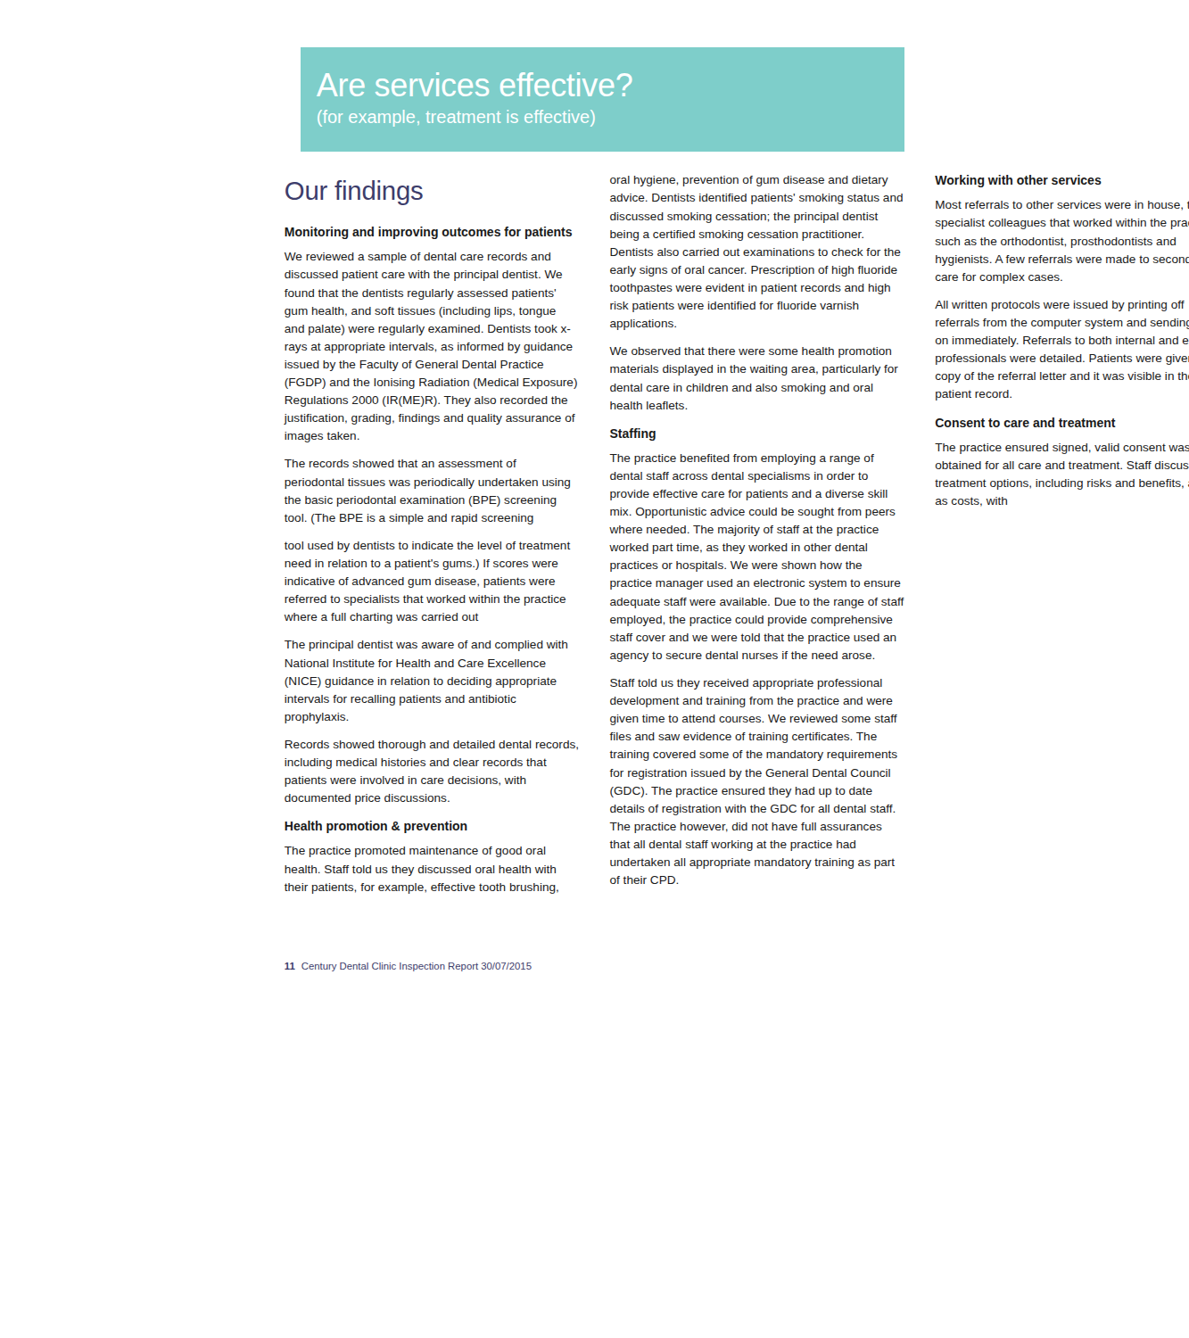Are services effective?
(for example, treatment is effective)
Our findings
Monitoring and improving outcomes for patients
We reviewed a sample of dental care records and discussed patient care with the principal dentist. We found that the dentists regularly assessed patients' gum health, and soft tissues (including lips, tongue and palate) were regularly examined. Dentists took x-rays at appropriate intervals, as informed by guidance issued by the Faculty of General Dental Practice (FGDP) and the Ionising Radiation (Medical Exposure) Regulations 2000 (IR(ME)R). They also recorded the justification, grading, findings and quality assurance of images taken.
The records showed that an assessment of periodontal tissues was periodically undertaken using the basic periodontal examination (BPE) screening tool. (The BPE is a simple and rapid screening
tool used by dentists to indicate the level of treatment need in relation to a patient's gums.) If scores were indicative of advanced gum disease, patients were referred to specialists that worked within the practice where a full charting was carried out
The principal dentist was aware of and complied with National Institute for Health and Care Excellence (NICE) guidance in relation to deciding appropriate intervals for recalling patients and antibiotic prophylaxis.
Records showed thorough and detailed dental records, including medical histories and clear records that patients were involved in care decisions, with documented price discussions.
Health promotion & prevention
The practice promoted maintenance of good oral health. Staff told us they discussed oral health with their patients, for example, effective tooth brushing, oral hygiene, prevention of gum disease and dietary advice. Dentists identified patients' smoking status and discussed smoking cessation; the principal dentist being a certified smoking cessation practitioner. Dentists also carried out examinations to check for the early signs of oral cancer. Prescription of high fluoride toothpastes were evident in patient records and high risk patients were identified for fluoride varnish applications.
We observed that there were some health promotion materials displayed in the waiting area, particularly for dental care in children and also smoking and oral health leaflets.
Staffing
The practice benefited from employing a range of dental staff across dental specialisms in order to provide effective care for patients and a diverse skill mix. Opportunistic advice could be sought from peers where needed. The majority of staff at the practice worked part time, as they worked in other dental practices or hospitals. We were shown how the practice manager used an electronic system to ensure adequate staff were available. Due to the range of staff employed, the practice could provide comprehensive staff cover and we were told that the practice used an agency to secure dental nurses if the need arose.
Staff told us they received appropriate professional development and training from the practice and were given time to attend courses. We reviewed some staff files and saw evidence of training certificates. The training covered some of the mandatory requirements for registration issued by the General Dental Council (GDC). The practice ensured they had up to date details of registration with the GDC for all dental staff. The practice however, did not have full assurances that all dental staff working at the practice had undertaken all appropriate mandatory training as part of their CPD.
Working with other services
Most referrals to other services were in house, to other specialist colleagues that worked within the practice such as the orthodontist, prosthodontists and hygienists. A few referrals were made to secondary care for complex cases.
All written protocols were issued by printing off referrals from the computer system and sending these on immediately. Referrals to both internal and external professionals were detailed. Patients were given a copy of the referral letter and it was visible in the patient record.
Consent to care and treatment
The practice ensured signed, valid consent was obtained for all care and treatment. Staff discussed treatment options, including risks and benefits, as well as costs, with
11 Century Dental Clinic Inspection Report 30/07/2015